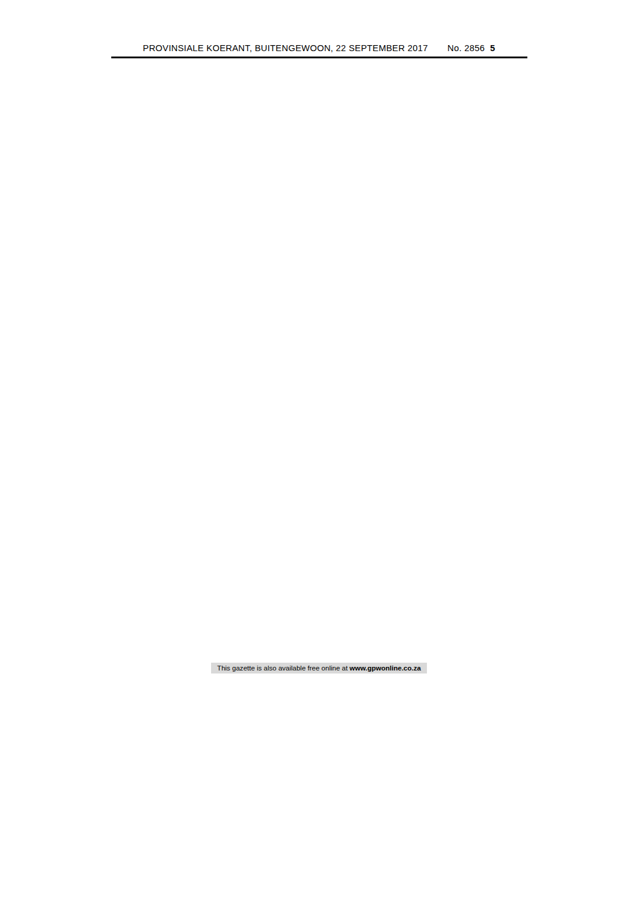Provinsiale Koerant, Buitengewoon, 22 September 2017 No. 28565
This gazette is also available free online at www.gpwonline.co.za